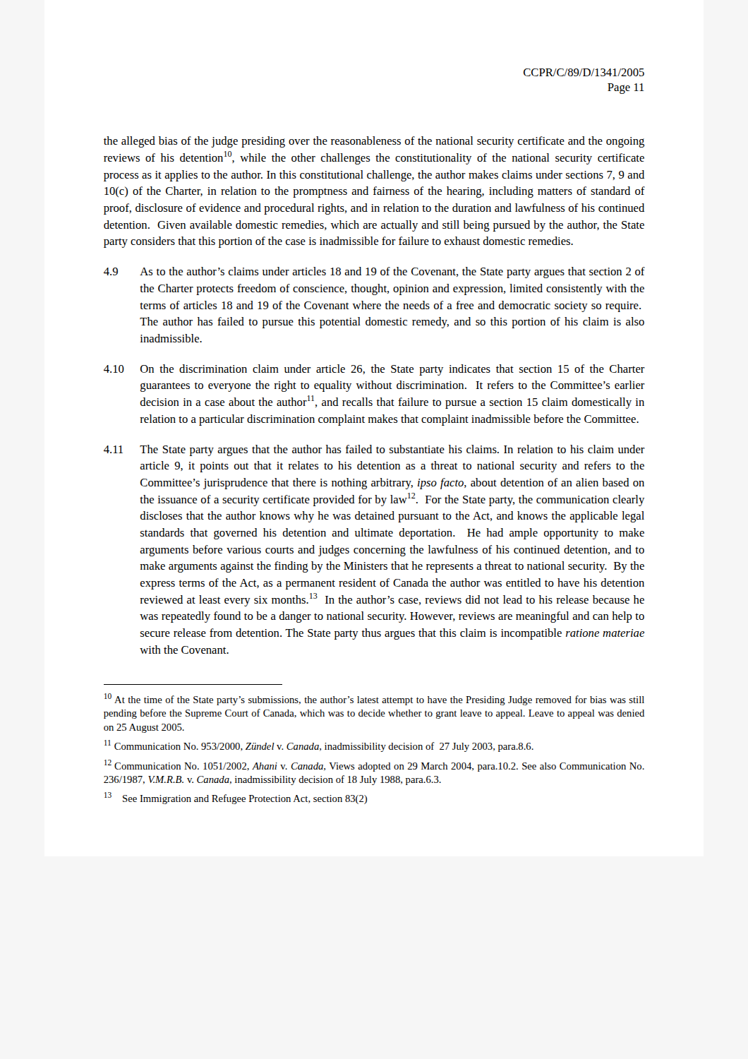CCPR/C/89/D/1341/2005 Page 11
the alleged bias of the judge presiding over the reasonableness of the national security certificate and the ongoing reviews of his detention10, while the other challenges the constitutionality of the national security certificate process as it applies to the author. In this constitutional challenge, the author makes claims under sections 7, 9 and 10(c) of the Charter, in relation to the promptness and fairness of the hearing, including matters of standard of proof, disclosure of evidence and procedural rights, and in relation to the duration and lawfulness of his continued detention. Given available domestic remedies, which are actually and still being pursued by the author, the State party considers that this portion of the case is inadmissible for failure to exhaust domestic remedies.
4.9 As to the author’s claims under articles 18 and 19 of the Covenant, the State party argues that section 2 of the Charter protects freedom of conscience, thought, opinion and expression, limited consistently with the terms of articles 18 and 19 of the Covenant where the needs of a free and democratic society so require. The author has failed to pursue this potential domestic remedy, and so this portion of his claim is also inadmissible.
4.10 On the discrimination claim under article 26, the State party indicates that section 15 of the Charter guarantees to everyone the right to equality without discrimination. It refers to the Committee’s earlier decision in a case about the author11, and recalls that failure to pursue a section 15 claim domestically in relation to a particular discrimination complaint makes that complaint inadmissible before the Committee.
4.11 The State party argues that the author has failed to substantiate his claims. In relation to his claim under article 9, it points out that it relates to his detention as a threat to national security and refers to the Committee’s jurisprudence that there is nothing arbitrary, ipso facto, about detention of an alien based on the issuance of a security certificate provided for by law12. For the State party, the communication clearly discloses that the author knows why he was detained pursuant to the Act, and knows the applicable legal standards that governed his detention and ultimate deportation. He had ample opportunity to make arguments before various courts and judges concerning the lawfulness of his continued detention, and to make arguments against the finding by the Ministers that he represents a threat to national security. By the express terms of the Act, as a permanent resident of Canada the author was entitled to have his detention reviewed at least every six months.13 In the author’s case, reviews did not lead to his release because he was repeatedly found to be a danger to national security. However, reviews are meaningful and can help to secure release from detention. The State party thus argues that this claim is incompatible ratione materiae with the Covenant.
10 At the time of the State party’s submissions, the author’s latest attempt to have the Presiding Judge removed for bias was still pending before the Supreme Court of Canada, which was to decide whether to grant leave to appeal. Leave to appeal was denied on 25 August 2005.
11 Communication No. 953/2000, Zündel v. Canada, inadmissibility decision of 27 July 2003, para.8.6.
12 Communication No. 1051/2002, Ahani v. Canada, Views adopted on 29 March 2004, para.10.2. See also Communication No. 236/1987, V.M.R.B. v. Canada, inadmissibility decision of 18 July 1988, para.6.3.
13 See Immigration and Refugee Protection Act, section 83(2)